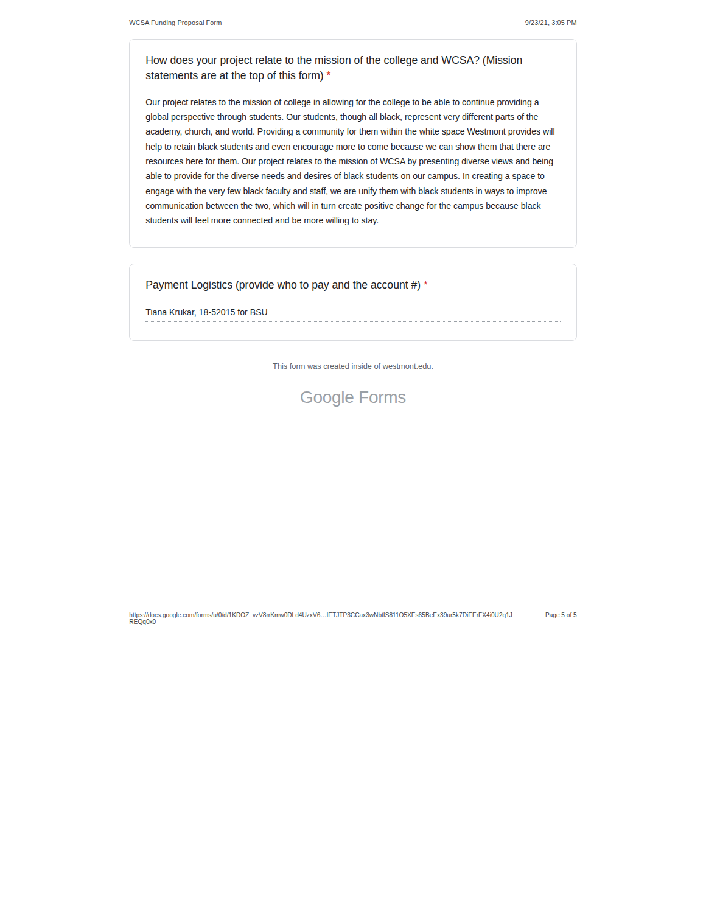WCSA Funding Proposal Form 9/23/21, 3:05 PM
How does your project relate to the mission of the college and WCSA? (Mission statements are at the top of this form) *
Our project relates to the mission of college in allowing for the college to be able to continue providing a global perspective through students. Our students, though all black, represent very different parts of the academy, church, and world. Providing a community for them within the white space Westmont provides will help to retain black students and even encourage more to come because we can show them that there are resources here for them. Our project relates to the mission of WCSA by presenting diverse views and being able to provide for the diverse needs and desires of black students on our campus. In creating a space to engage with the very few black faculty and staff, we are unify them with black students in ways to improve communication between the two, which will in turn create positive change for the campus because black students will feel more connected and be more willing to stay.
Payment Logistics (provide who to pay and the account #) *
Tiana Krukar, 18-52015 for BSU
This form was created inside of westmont.edu.
Google Forms
https://docs.google.com/forms/u/0/d/1KDOZ_vzV8rrKmw0DLd4UzxV6…IETJTP3CCax3wNbtIS811O5XEs65BeEx39ur5k7DiEErFX4i0U2q1JREQq0x0 Page 5 of 5